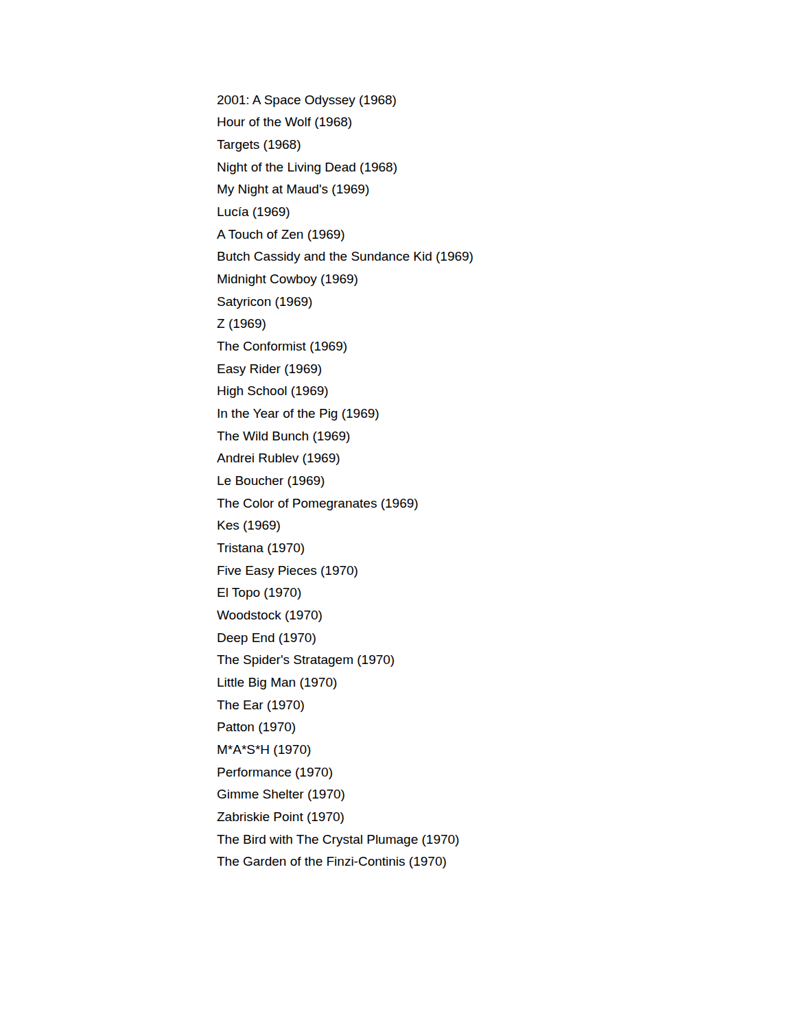2001: A Space Odyssey (1968)
Hour of the Wolf (1968)
Targets (1968)
Night of the Living Dead (1968)
My Night at Maud's (1969)
Lucía (1969)
A Touch of Zen (1969)
Butch Cassidy and the Sundance Kid (1969)
Midnight Cowboy (1969)
Satyricon (1969)
Z (1969)
The Conformist (1969)
Easy Rider (1969)
High School (1969)
In the Year of the Pig (1969)
The Wild Bunch (1969)
Andrei Rublev (1969)
Le Boucher (1969)
The Color of Pomegranates (1969)
Kes (1969)
Tristana (1970)
Five Easy Pieces (1970)
El Topo (1970)
Woodstock (1970)
Deep End (1970)
The Spider's Stratagem (1970)
Little Big Man (1970)
The Ear (1970)
Patton (1970)
M*A*S*H (1970)
Performance (1970)
Gimme Shelter (1970)
Zabriskie Point (1970)
The Bird with The Crystal Plumage (1970)
The Garden of the Finzi-Continis (1970)